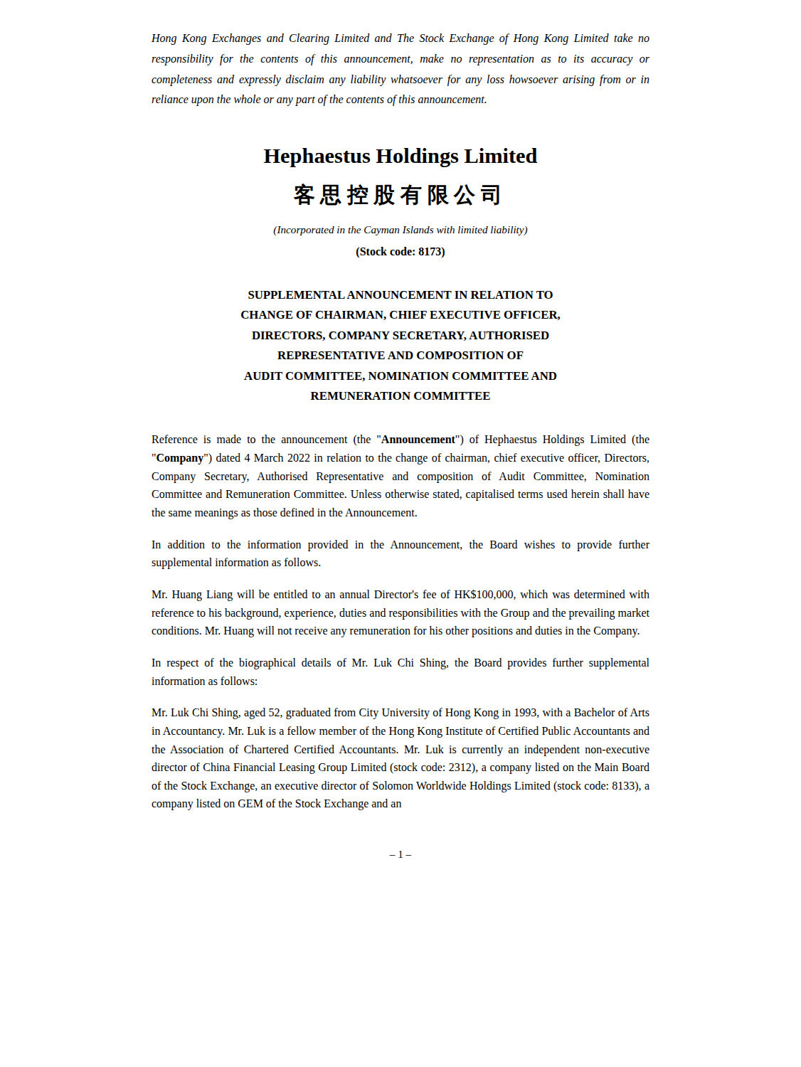Hong Kong Exchanges and Clearing Limited and The Stock Exchange of Hong Kong Limited take no responsibility for the contents of this announcement, make no representation as to its accuracy or completeness and expressly disclaim any liability whatsoever for any loss howsoever arising from or in reliance upon the whole or any part of the contents of this announcement.
Hephaestus Holdings Limited
客思控股有限公司
(Incorporated in the Cayman Islands with limited liability)
(Stock code: 8173)
Supplemental Announcement in Relation to
Change of Chairman, Chief Executive Officer,
Directors, Company Secretary, Authorised
Representative and Composition of
Audit Committee, Nomination Committee and
Remuneration Committee
Reference is made to the announcement (the "Announcement") of Hephaestus Holdings Limited (the "Company") dated 4 March 2022 in relation to the change of chairman, chief executive officer, Directors, Company Secretary, Authorised Representative and composition of Audit Committee, Nomination Committee and Remuneration Committee. Unless otherwise stated, capitalised terms used herein shall have the same meanings as those defined in the Announcement.
In addition to the information provided in the Announcement, the Board wishes to provide further supplemental information as follows.
Mr. Huang Liang will be entitled to an annual Director's fee of HK$100,000, which was determined with reference to his background, experience, duties and responsibilities with the Group and the prevailing market conditions. Mr. Huang will not receive any remuneration for his other positions and duties in the Company.
In respect of the biographical details of Mr. Luk Chi Shing, the Board provides further supplemental information as follows:
Mr. Luk Chi Shing, aged 52, graduated from City University of Hong Kong in 1993, with a Bachelor of Arts in Accountancy. Mr. Luk is a fellow member of the Hong Kong Institute of Certified Public Accountants and the Association of Chartered Certified Accountants. Mr. Luk is currently an independent non-executive director of China Financial Leasing Group Limited (stock code: 2312), a company listed on the Main Board of the Stock Exchange, an executive director of Solomon Worldwide Holdings Limited (stock code: 8133), a company listed on GEM of the Stock Exchange and an
– 1 –